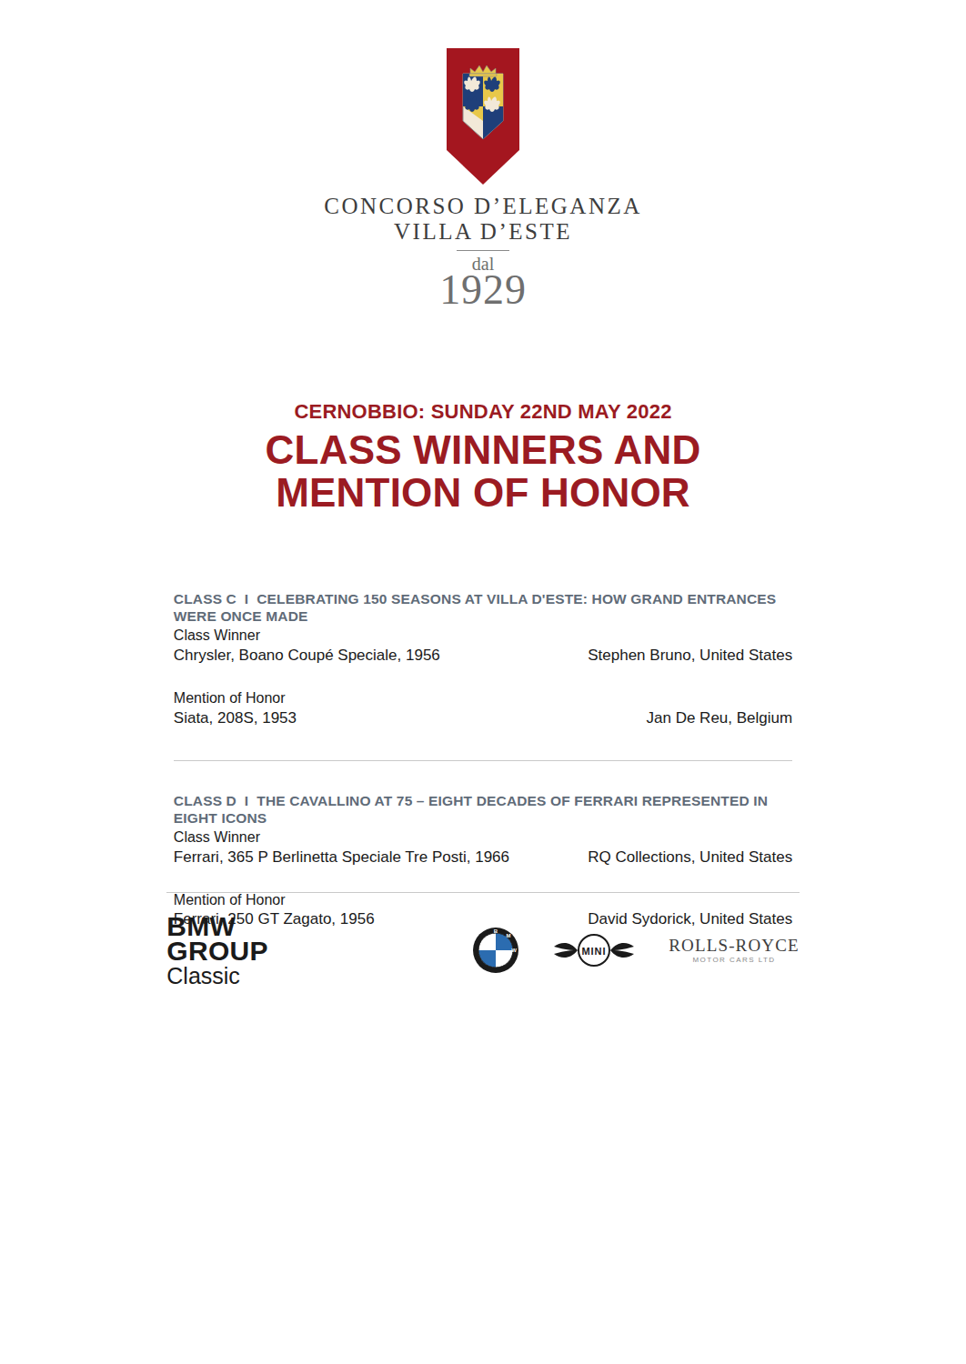CONCORSO D’ELEGANZA
VILLA D’ESTE
dal
1929
CERNOBBIO: SUNDAY 22ND MAY 2022
Class Winners and
Mention of Honor
Class C I Celebrating 150 Seasons at Villa d'Este: How Grand Entrances Were Once Made
Class Winner
Chrysler, Boano Coupé Speciale, 1956
Stephen Bruno, United States
Mention of Honor
Siata, 208S, 1953
Jan De Reu, Belgium
Class D I The Cavallino at 75 – Eight Decades of Ferrari Represented in Eight Icons
Class Winner
Ferrari, 365 P Berlinetta Speciale Tre Posti, 1966
RQ Collections, United States
Mention of Honor
Ferrari, 250 GT Zagato, 1956
David Sydorick, United States
BMW GROUP Classic
B M W MINI
ROLLS-ROYCE
MOTOR CARS LTD